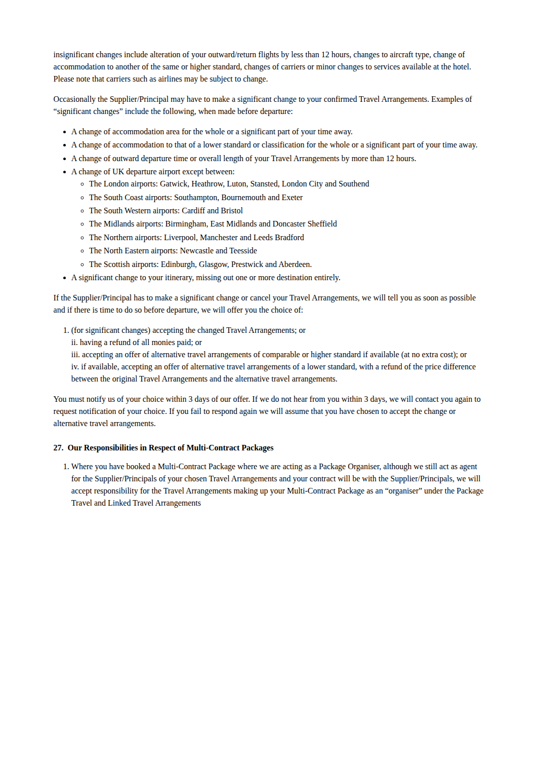insignificant changes include alteration of your outward/return flights by less than 12 hours, changes to aircraft type, change of accommodation to another of the same or higher standard, changes of carriers or minor changes to services available at the hotel. Please note that carriers such as airlines may be subject to change.
Occasionally the Supplier/Principal may have to make a significant change to your confirmed Travel Arrangements. Examples of “significant changes” include the following, when made before departure:
A change of accommodation area for the whole or a significant part of your time away.
A change of accommodation to that of a lower standard or classification for the whole or a significant part of your time away.
A change of outward departure time or overall length of your Travel Arrangements by more than 12 hours.
A change of UK departure airport except between:
The London airports: Gatwick, Heathrow, Luton, Stansted, London City and Southend
The South Coast airports: Southampton, Bournemouth and Exeter
The South Western airports: Cardiff and Bristol
The Midlands airports: Birmingham, East Midlands and Doncaster Sheffield
The Northern airports: Liverpool, Manchester and Leeds Bradford
The North Eastern airports: Newcastle and Teesside
The Scottish airports: Edinburgh, Glasgow, Prestwick and Aberdeen.
A significant change to your itinerary, missing out one or more destination entirely.
If the Supplier/Principal has to make a significant change or cancel your Travel Arrangements, we will tell you as soon as possible and if there is time to do so before departure, we will offer you the choice of:
(for significant changes) accepting the changed Travel Arrangements; or
ii. having a refund of all monies paid; or
iii. accepting an offer of alternative travel arrangements of comparable or higher standard if available (at no extra cost); or
iv. if available, accepting an offer of alternative travel arrangements of a lower standard, with a refund of the price difference between the original Travel Arrangements and the alternative travel arrangements.
You must notify us of your choice within 3 days of our offer. If we do not hear from you within 3 days, we will contact you again to request notification of your choice. If you fail to respond again we will assume that you have chosen to accept the change or alternative travel arrangements.
27. Our Responsibilities in Respect of Multi-Contract Packages
Where you have booked a Multi-Contract Package where we are acting as a Package Organiser, although we still act as agent for the Supplier/Principals of your chosen Travel Arrangements and your contract will be with the Supplier/Principals, we will accept responsibility for the Travel Arrangements making up your Multi-Contract Package as an “organiser” under the Package Travel and Linked Travel Arrangements